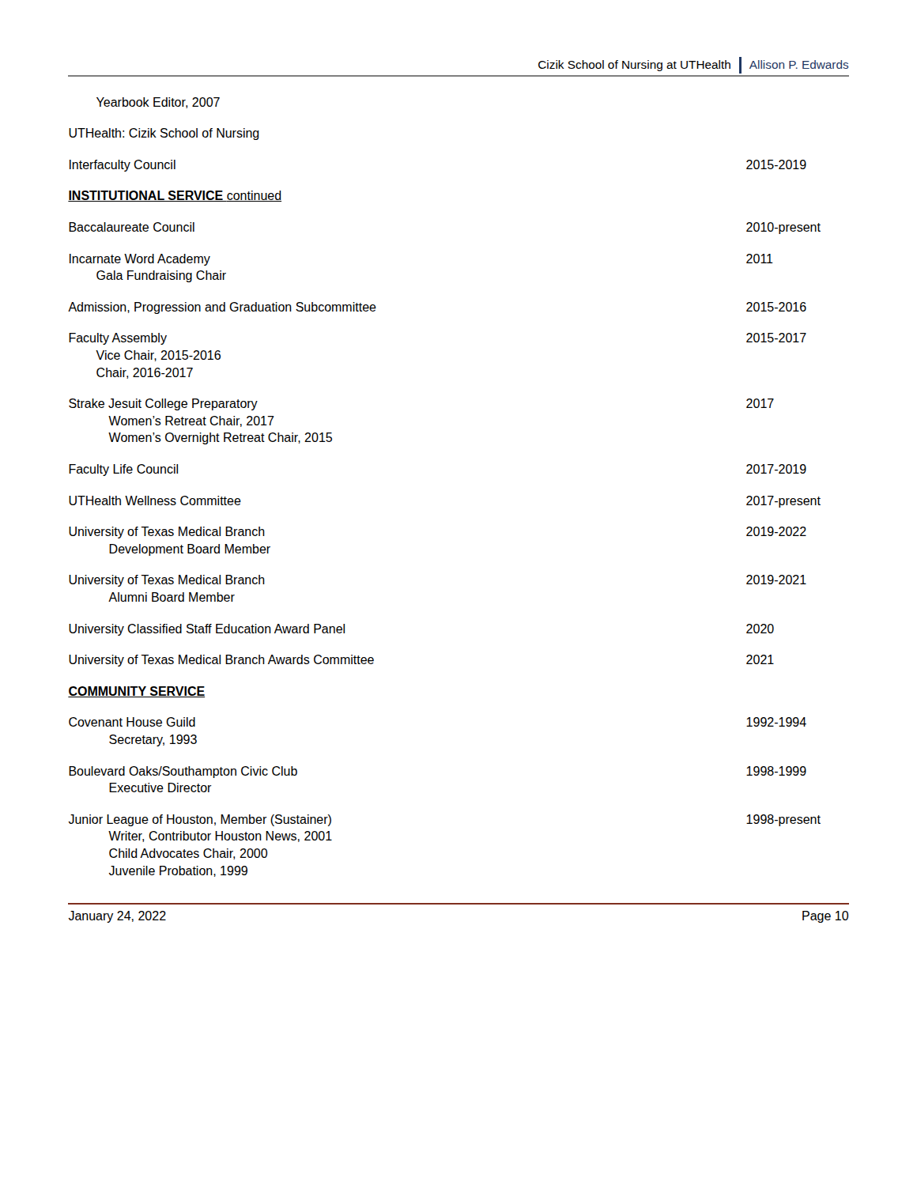Cizik School of Nursing at UTHealth Allison P. Edwards
Yearbook Editor, 2007
UTHealth: Cizik School of Nursing
Interfaculty Council
2015-2019
INSTITUTIONAL SERVICE continued
Baccalaureate Council
2010-present
Incarnate Word Academy
Gala Fundraising Chair
2011
Admission, Progression and Graduation Subcommittee
2015-2016
Faculty Assembly
Vice Chair, 2015-2016
Chair, 2016-2017
2015-2017
Strake Jesuit College Preparatory
Women’s Retreat Chair, 2017
Women’s Overnight Retreat Chair, 2015
2017
Faculty Life Council
2017-2019
UTHealth Wellness Committee
2017-present
University of Texas Medical Branch
Development Board Member
2019-2022
University of Texas Medical Branch
Alumni Board Member
2019-2021
University Classified Staff Education Award Panel
2020
University of Texas Medical Branch Awards Committee
2021
COMMUNITY SERVICE
Covenant House Guild
Secretary, 1993
1992-1994
Boulevard Oaks/Southampton Civic Club
Executive Director
1998-1999
Junior League of Houston, Member (Sustainer)
Writer, Contributor Houston News, 2001
Child Advocates Chair, 2000
Juvenile Probation, 1999
1998-present
January 24, 2022 Page 10